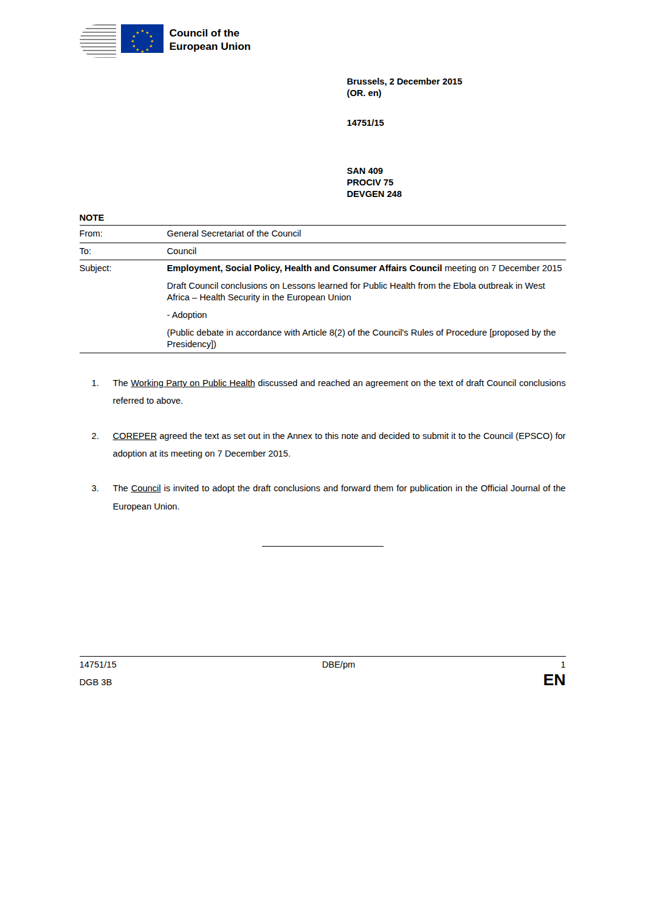★ ★ ★ ★ ★ ★ ★ ★ ★ ★ ★ ★
Council of the
European Union
Brussels, 2 December 2015
(OR. en)
14751/15
SAN 409
PROCIV 75
DEVGEN 248
NOTE
| From: | General Secretariat of the Council |
| To: | Council |
| Subject: | Employment, Social Policy, Health and Consumer Affairs Council meeting on 7 December 2015 Draft Council conclusions on Lessons learned for Public Health from the Ebola outbreak in West Africa – Health Security in the European Union - Adoption (Public debate in accordance with Article 8(2) of the Council's Rules of Procedure [proposed by the Presidency]) |
The Working Party on Public Health discussed and reached an agreement on the text of draft Council conclusions referred to above.
COREPER agreed the text as set out in the Annex to this note and decided to submit it to the Council (EPSCO) for adoption at its meeting on 7 December 2015.
The Council is invited to adopt the draft conclusions and forward them for publication in the Official Journal of the European Union.
14751/15 DBE/pm 1
DGB 3B EN